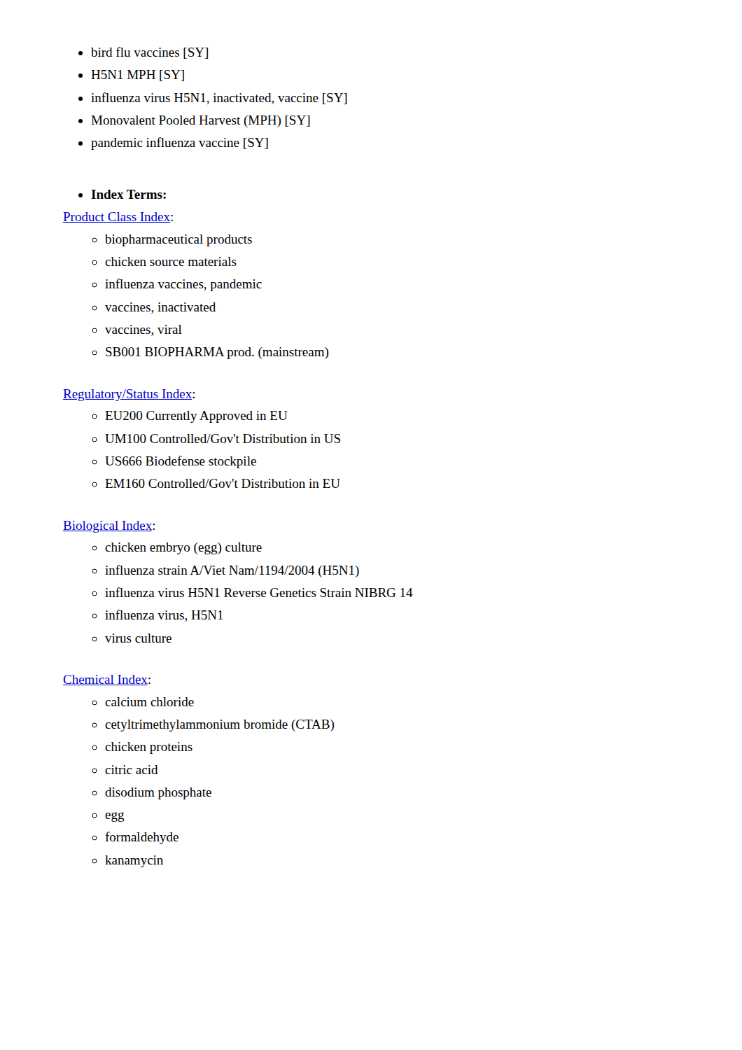bird flu vaccines [SY]
H5N1 MPH [SY]
influenza virus H5N1, inactivated, vaccine [SY]
Monovalent Pooled Harvest (MPH) [SY]
pandemic influenza vaccine [SY]
Index Terms:
Product Class Index:
biopharmaceutical products
chicken source materials
influenza vaccines, pandemic
vaccines, inactivated
vaccines, viral
SB001 BIOPHARMA prod. (mainstream)
Regulatory/Status Index:
EU200 Currently Approved in EU
UM100 Controlled/Gov't Distribution in US
US666 Biodefense stockpile
EM160 Controlled/Gov't Distribution in EU
Biological Index:
chicken embryo (egg) culture
influenza strain A/Viet Nam/1194/2004 (H5N1)
influenza virus H5N1 Reverse Genetics Strain NIBRG 14
influenza virus, H5N1
virus culture
Chemical Index:
calcium chloride
cetyltrimethylammonium bromide (CTAB)
chicken proteins
citric acid
disodium phosphate
egg
formaldehyde
kanamycin